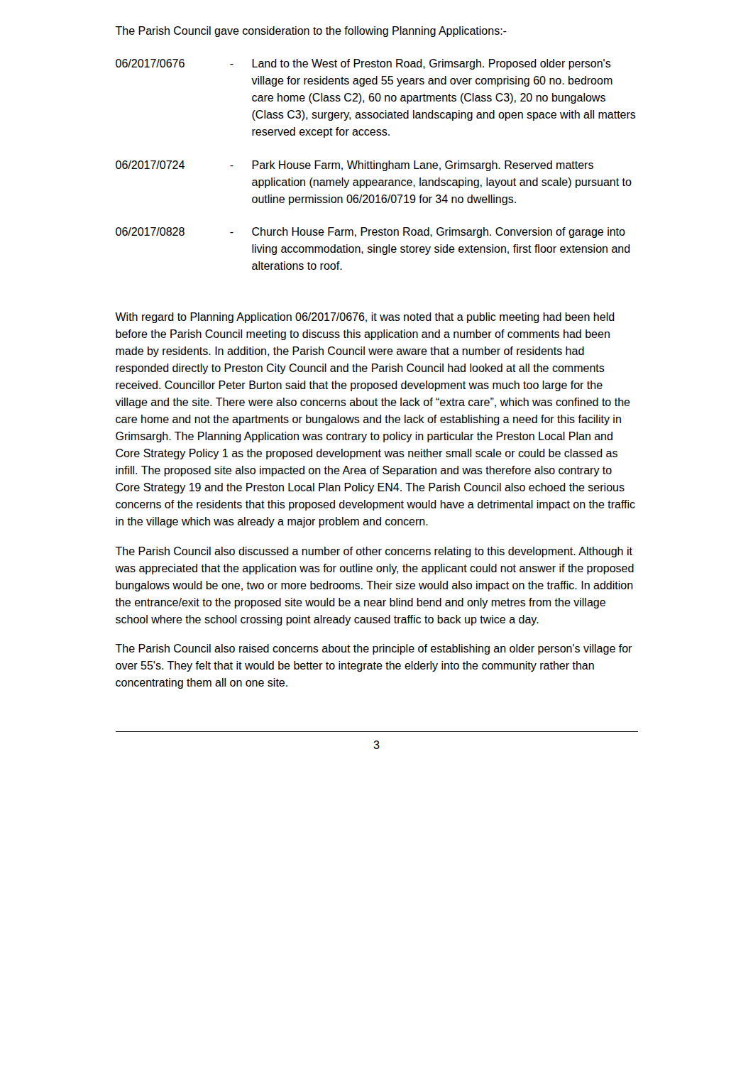The Parish Council gave consideration to the following Planning Applications:-
| 06/2017/0676 | - | Land to the West of Preston Road, Grimsargh. Proposed older person's village for residents aged 55 years and over comprising 60 no. bedroom care home (Class C2), 60 no apartments (Class C3), 20 no bungalows (Class C3), surgery, associated landscaping and open space with all matters reserved except for access. |
| 06/2017/0724 | - | Park House Farm, Whittingham Lane, Grimsargh. Reserved matters application (namely appearance, landscaping, layout and scale) pursuant to outline permission 06/2016/0719 for 34 no dwellings. |
| 06/2017/0828 | - | Church House Farm, Preston Road, Grimsargh. Conversion of garage into living accommodation, single storey side extension, first floor extension and alterations to roof. |
With regard to Planning Application 06/2017/0676, it was noted that a public meeting had been held before the Parish Council meeting to discuss this application and a number of comments had been made by residents. In addition, the Parish Council were aware that a number of residents had responded directly to Preston City Council and the Parish Council had looked at all the comments received. Councillor Peter Burton said that the proposed development was much too large for the village and the site. There were also concerns about the lack of “extra care”, which was confined to the care home and not the apartments or bungalows and the lack of establishing a need for this facility in Grimsargh. The Planning Application was contrary to policy in particular the Preston Local Plan and Core Strategy Policy 1 as the proposed development was neither small scale or could be classed as infill. The proposed site also impacted on the Area of Separation and was therefore also contrary to Core Strategy 19 and the Preston Local Plan Policy EN4. The Parish Council also echoed the serious concerns of the residents that this proposed development would have a detrimental impact on the traffic in the village which was already a major problem and concern.
The Parish Council also discussed a number of other concerns relating to this development. Although it was appreciated that the application was for outline only, the applicant could not answer if the proposed bungalows would be one, two or more bedrooms. Their size would also impact on the traffic. In addition the entrance/exit to the proposed site would be a near blind bend and only metres from the village school where the school crossing point already caused traffic to back up twice a day.
The Parish Council also raised concerns about the principle of establishing an older person's village for over 55's. They felt that it would be better to integrate the elderly into the community rather than concentrating them all on one site.
3